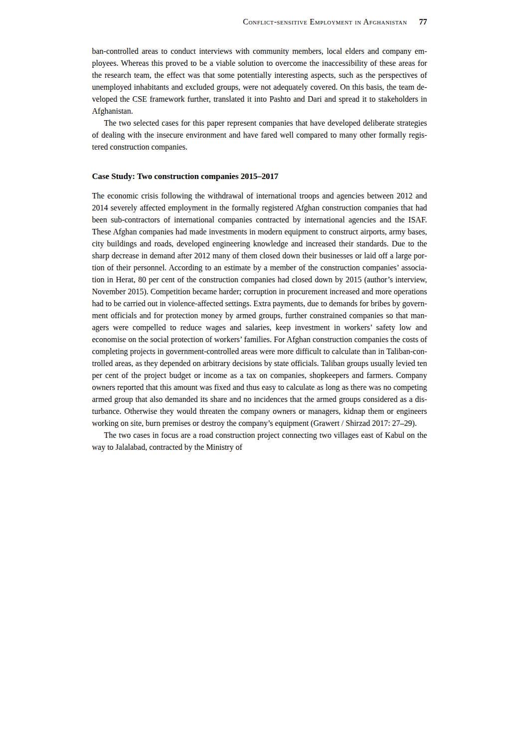Conflict-sensitive Employment in Afghanistan 77
ban-controlled areas to conduct interviews with community members, local elders and company employees. Whereas this proved to be a viable solution to overcome the inaccessibility of these areas for the research team, the effect was that some potentially interesting aspects, such as the perspectives of unemployed inhabitants and excluded groups, were not adequately covered. On this basis, the team developed the CSE framework further, translated it into Pashto and Dari and spread it to stakeholders in Afghanistan.
The two selected cases for this paper represent companies that have developed deliberate strategies of dealing with the insecure environment and have fared well compared to many other formally registered construction companies.
Case Study: Two construction companies 2015–2017
The economic crisis following the withdrawal of international troops and agencies between 2012 and 2014 severely affected employment in the formally registered Afghan construction companies that had been sub-contractors of international companies contracted by international agencies and the ISAF. These Afghan companies had made investments in modern equipment to construct airports, army bases, city buildings and roads, developed engineering knowledge and increased their standards. Due to the sharp decrease in demand after 2012 many of them closed down their businesses or laid off a large portion of their personnel. According to an estimate by a member of the construction companies’ association in Herat, 80 per cent of the construction companies had closed down by 2015 (author’s interview, November 2015). Competition became harder; corruption in procurement increased and more operations had to be carried out in violence-affected settings. Extra payments, due to demands for bribes by government officials and for protection money by armed groups, further constrained companies so that managers were compelled to reduce wages and salaries, keep investment in workers’ safety low and economise on the social protection of workers’ families. For Afghan construction companies the costs of completing projects in government-controlled areas were more difficult to calculate than in Taliban-controlled areas, as they depended on arbitrary decisions by state officials. Taliban groups usually levied ten per cent of the project budget or income as a tax on companies, shopkeepers and farmers. Company owners reported that this amount was fixed and thus easy to calculate as long as there was no competing armed group that also demanded its share and no incidences that the armed groups considered as a disturbance. Otherwise they would threaten the company owners or managers, kidnap them or engineers working on site, burn premises or destroy the company’s equipment (Grawert / Shirzad 2017: 27–29).
The two cases in focus are a road construction project connecting two villages east of Kabul on the way to Jalalabad, contracted by the Ministry of